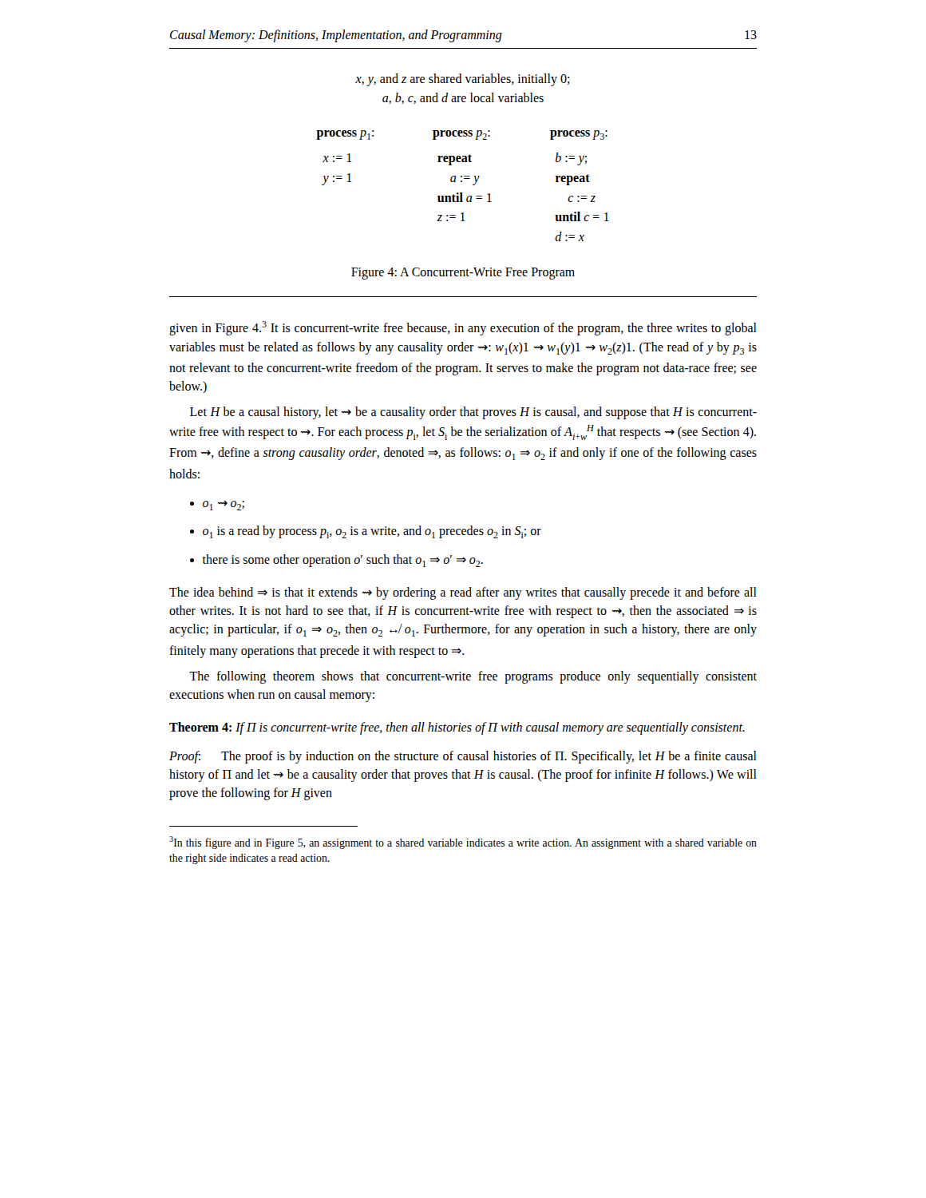Causal Memory: Definitions, Implementation, and Programming 13
x, y, and z are shared variables, initially 0;
a, b, c, and d are local variables
| process p 1 : | process p 2 : | process p 3 : |
| x := 1 y := 1 | repeat a := y until a = 1 z := 1 | b := y ; repeat c := z until c = 1 d := x |
Figure 4: A Concurrent-Write Free Program
given in Figure 4.3 It is concurrent-write free because, in any execution of the program, the three writes to global variables must be related as follows by any causality order ⇝: w1(x)1 ⇝ w1(y)1 ⇝ w2(z)1. (The read of y by p3 is not relevant to the concurrent-write freedom of the program. It serves to make the program not data-race free; see below.)
Let H be a causal history, let ⇝ be a causality order that proves H is causal, and suppose that H is concurrent-write free with respect to ⇝. For each process pi, let Si be the serialization of Ai+wH that respects ⇝ (see Section 4). From ⇝, define a strong causality order, denoted ⇒, as follows: o1 ⇒ o2 if and only if one of the following cases holds:
o1 ⇝ o2;
o1 is a read by process pi, o2 is a write, and o1 precedes o2 in Si; or
there is some other operation o′ such that o1 ⇒ o′ ⇒ o2.
The idea behind ⇒ is that it extends ⇝ by ordering a read after any writes that causally precede it and before all other writes. It is not hard to see that, if H is concurrent-write free with respect to ⇝, then the associated ⇒ is acyclic; in particular, if o1 ⇒ o2, then o2 ↮ o1. Furthermore, for any operation in such a history, there are only finitely many operations that precede it with respect to ⇒.
The following theorem shows that concurrent-write free programs produce only sequentially consistent executions when run on causal memory:
Theorem 4: If Π is concurrent-write free, then all histories of Π with causal memory are sequentially consistent.
Proof: The proof is by induction on the structure of causal histories of Π. Specifically, let H be a finite causal history of Π and let ⇝ be a causality order that proves that H is causal. (The proof for infinite H follows.) We will prove the following for H given
3In this figure and in Figure 5, an assignment to a shared variable indicates a write action. An assignment with a shared variable on the right side indicates a read action.